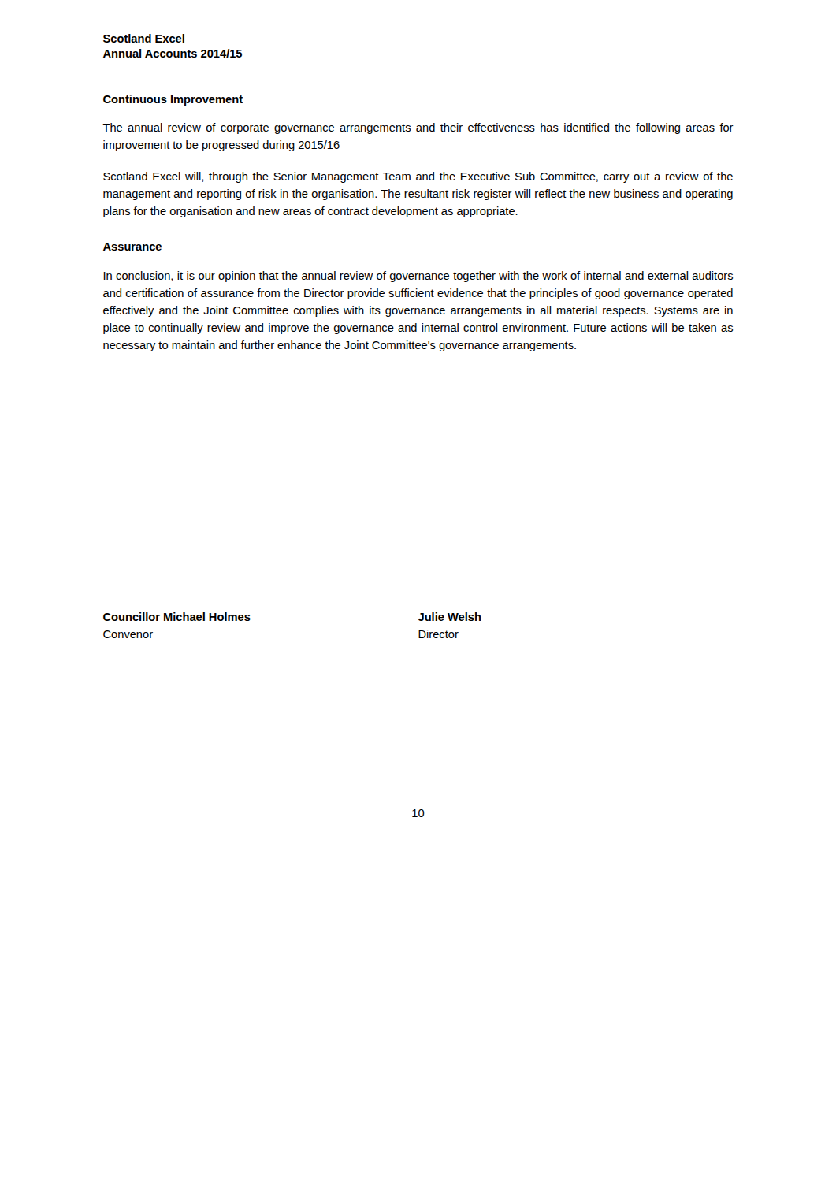Scotland Excel
Annual Accounts 2014/15
Continuous Improvement
The annual review of corporate governance arrangements and their effectiveness has identified the following areas for improvement to be progressed during 2015/16
Scotland Excel will, through the Senior Management Team and the Executive Sub Committee, carry out a review of the management and reporting of risk in the organisation. The resultant risk register will reflect the new business and operating plans for the organisation and new areas of contract development as appropriate.
Assurance
In conclusion, it is our opinion that the annual review of governance together with the work of internal and external auditors and certification of assurance from the Director provide sufficient evidence that the principles of good governance operated effectively and the Joint Committee complies with its governance arrangements in all material respects. Systems are in place to continually review and improve the governance and internal control environment. Future actions will be taken as necessary to maintain and further enhance the Joint Committee's governance arrangements.
| Councillor Michael Holmes Convenor | Julie Welsh Director |
10